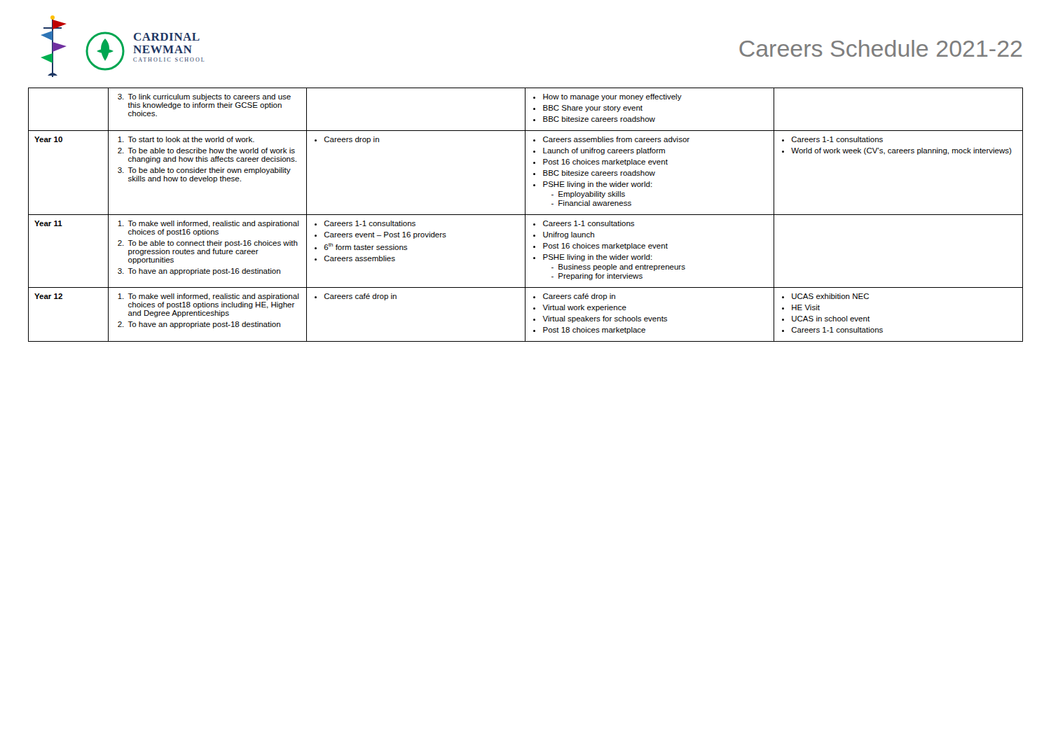CARDINAL
NEWMAN
CATHOLIC SCHOOL
Careers Schedule 2021-22
| | To link curriculum subjects to careers and use this knowledge to inform their GCSE option choices. | | How to manage your money effectively BBC Share your story event BBC bitesize careers roadshow | |
| Year 10 | To start to look at the world of work. To be able to describe how the world of work is changing and how this affects career decisions. To be able to consider their own employability skills and how to develop these. | Careers drop in | Careers assemblies from careers advisor Launch of unifrog careers platform Post 16 choices marketplace event BBC bitesize careers roadshow PSHE living in the wider world: Employability skills Financial awareness | Careers 1-1 consultations World of work week (CV’s, careers planning, mock interviews) |
| Year 11 | To make well informed, realistic and aspirational choices of post16 options To be able to connect their post-16 choices with progression routes and future career opportunities To have an appropriate post-16 destination | Careers 1-1 consultations Careers event – Post 16 providers 6 th form taster sessions Careers assemblies | Careers 1-1 consultations Unifrog launch Post 16 choices marketplace event PSHE living in the wider world: Business people and entrepreneurs Preparing for interviews | |
| Year 12 | To make well informed, realistic and aspirational choices of post18 options including HE, Higher and Degree Apprenticeships To have an appropriate post-18 destination | Careers café drop in | Careers café drop in Virtual work experience Virtual speakers for schools events Post 18 choices marketplace | UCAS exhibition NEC HE Visit UCAS in school event Careers 1-1 consultations |